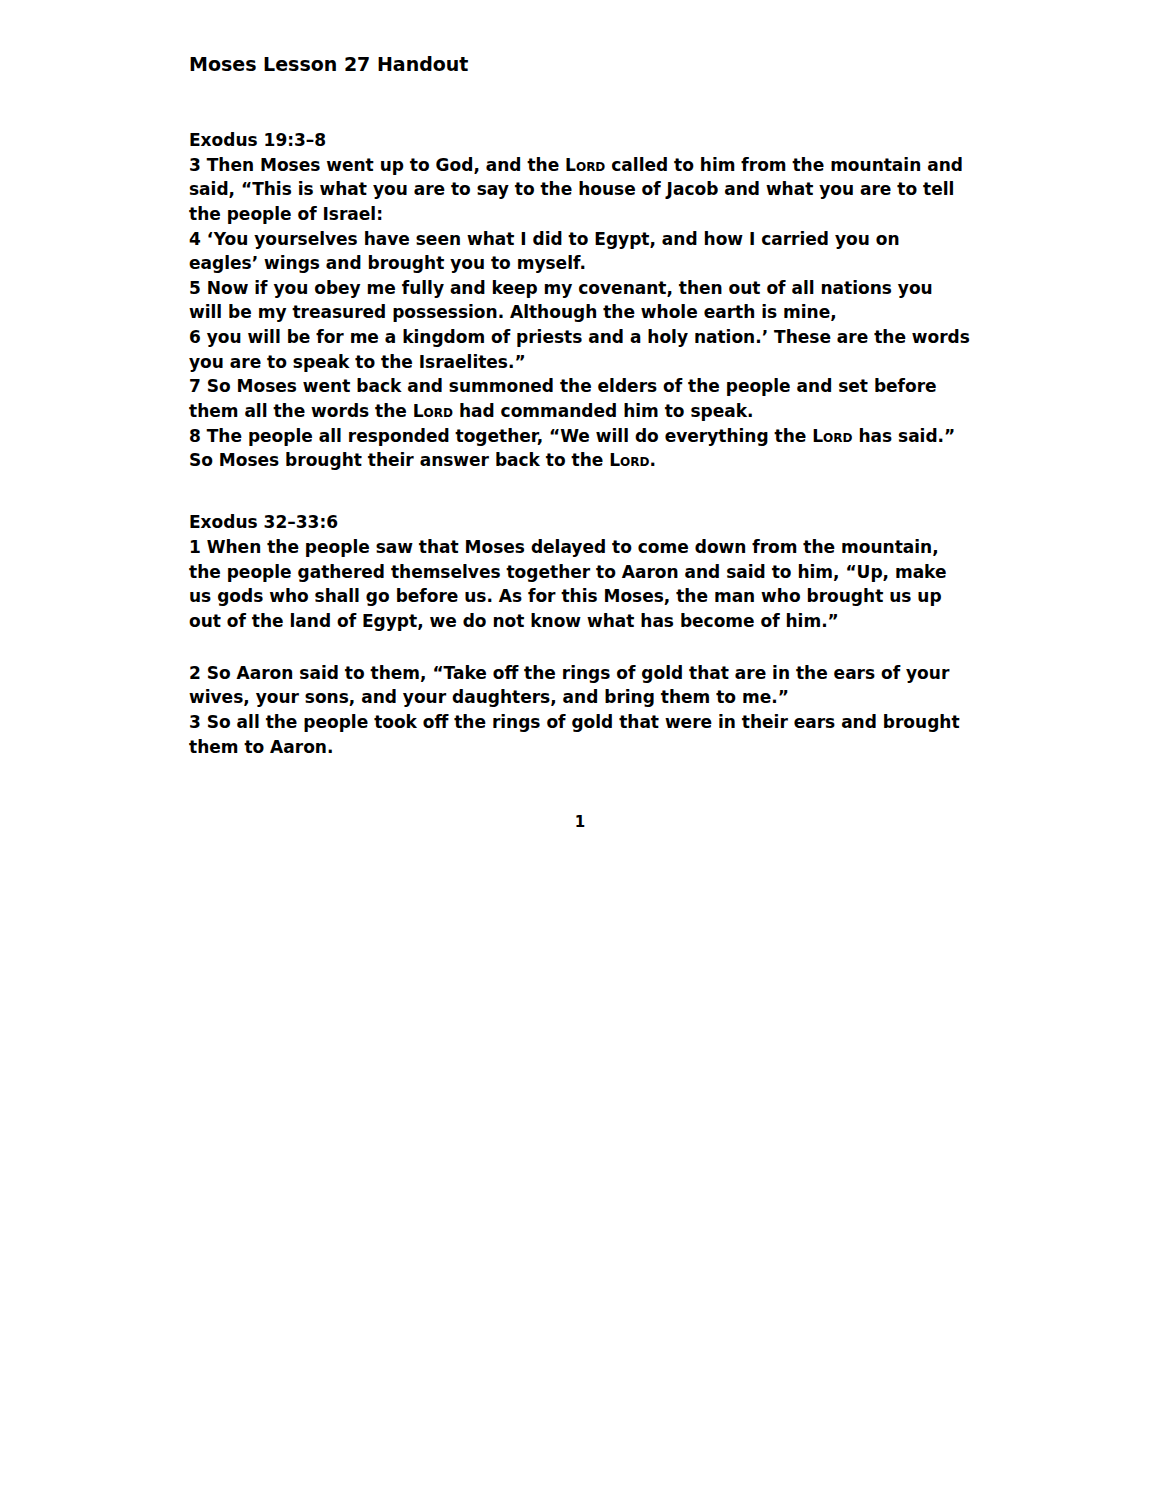Moses Lesson 27 Handout
Exodus 19:3–8
3 Then Moses went up to God, and the Lord called to him from the mountain and said, “This is what you are to say to the house of Jacob and what you are to tell the people of Israel:
4 ‘You yourselves have seen what I did to Egypt, and how I carried you on eagles’ wings and brought you to myself.
5 Now if you obey me fully and keep my covenant, then out of all nations you will be my treasured possession. Although the whole earth is mine,
6 you will be for me a kingdom of priests and a holy nation.’ These are the words you are to speak to the Israelites.”
7 So Moses went back and summoned the elders of the people and set before them all the words the Lord had commanded him to speak.
8 The people all responded together, “We will do everything the Lord has said.” So Moses brought their answer back to the Lord.
Exodus 32–33:6
1 When the people saw that Moses delayed to come down from the mountain, the people gathered themselves together to Aaron and said to him, “Up, make us gods who shall go before us. As for this Moses, the man who brought us up out of the land of Egypt, we do not know what has become of him.”
2 So Aaron said to them, “Take off the rings of gold that are in the ears of your wives, your sons, and your daughters, and bring them to me.”
3 So all the people took off the rings of gold that were in their ears and brought them to Aaron.
1